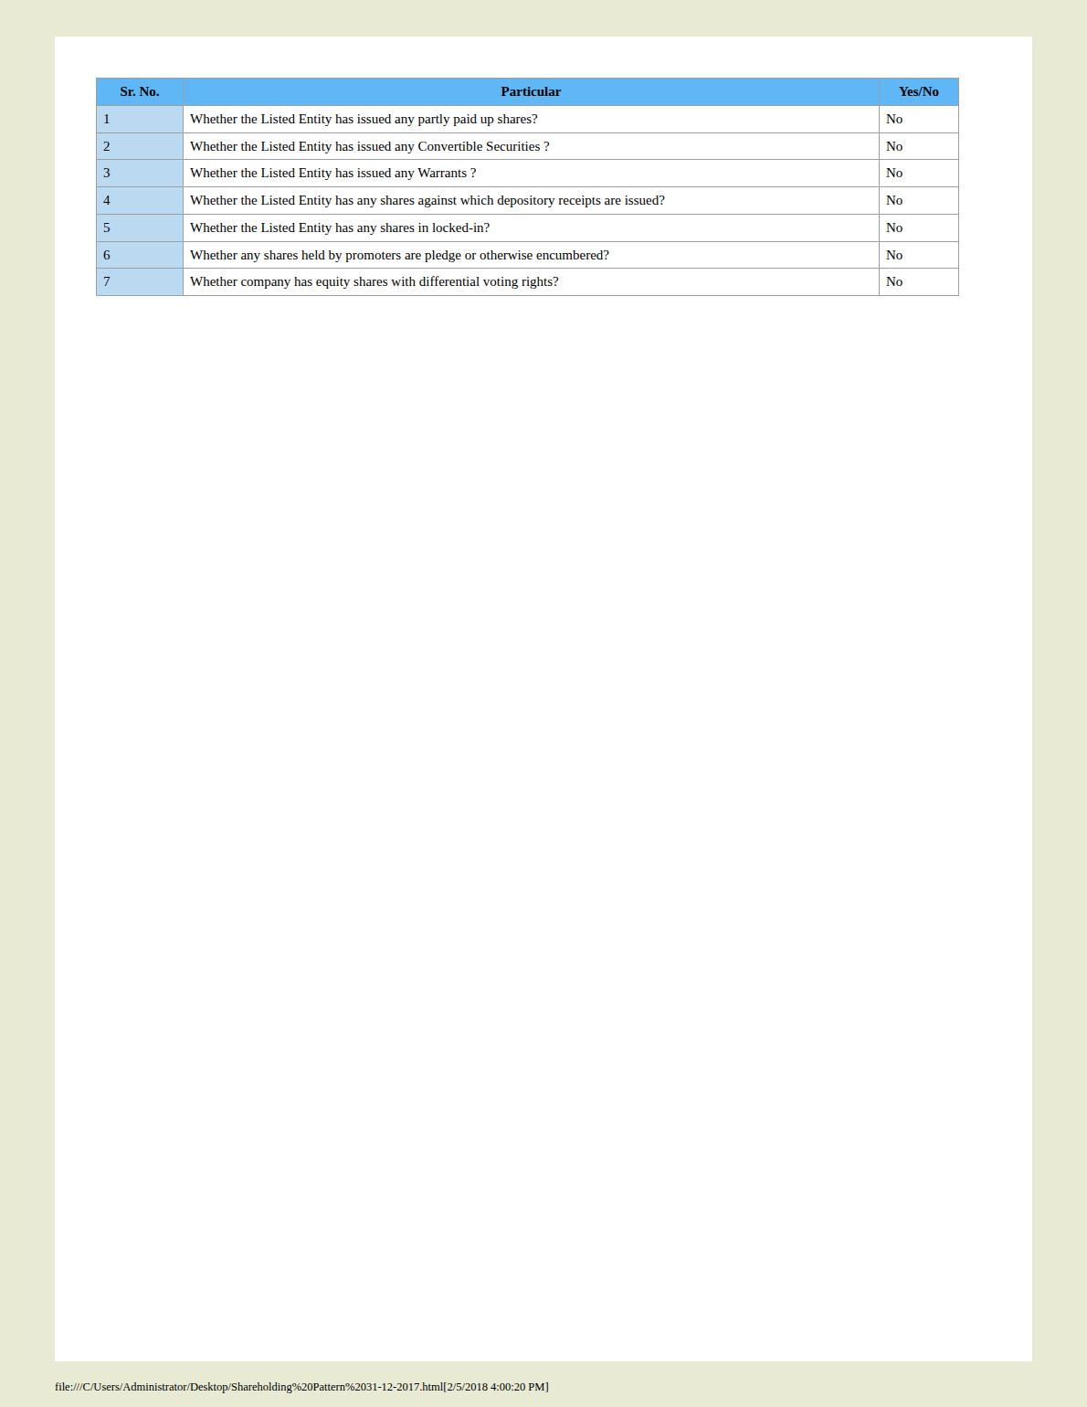| Sr. No. | Particular | Yes/No |
| --- | --- | --- |
| 1 | Whether the Listed Entity has issued any partly paid up shares? | No |
| 2 | Whether the Listed Entity has issued any Convertible Securities ? | No |
| 3 | Whether the Listed Entity has issued any Warrants ? | No |
| 4 | Whether the Listed Entity has any shares against which depository receipts are issued? | No |
| 5 | Whether the Listed Entity has any shares in locked-in? | No |
| 6 | Whether any shares held by promoters are pledge or otherwise encumbered? | No |
| 7 | Whether company has equity shares with differential voting rights? | No |
file:///C/Users/Administrator/Desktop/Shareholding%20Pattern%2031-12-2017.html[2/5/2018 4:00:20 PM]